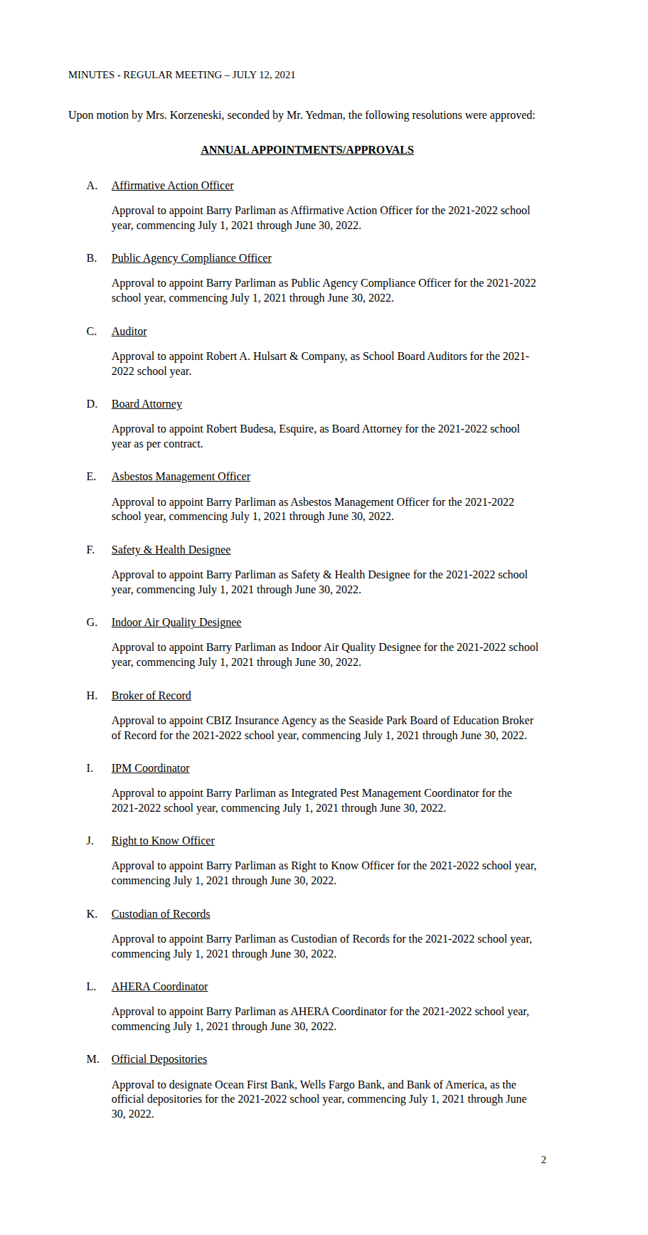MINUTES - REGULAR MEETING – JULY 12, 2021
Upon motion by Mrs. Korzeneski, seconded by Mr. Yedman, the following resolutions were approved:
ANNUAL APPOINTMENTS/APPROVALS
A. Affirmative Action Officer
Approval to appoint Barry Parliman as Affirmative Action Officer for the 2021-2022 school year, commencing July 1, 2021 through June 30, 2022.
B. Public Agency Compliance Officer
Approval to appoint Barry Parliman as Public Agency Compliance Officer for the 2021-2022 school year, commencing July 1, 2021 through June 30, 2022.
C. Auditor
Approval to appoint Robert A. Hulsart & Company, as School Board Auditors for the 2021-2022 school year.
D. Board Attorney
Approval to appoint Robert Budesa, Esquire, as Board Attorney for the 2021-2022 school year as per contract.
E. Asbestos Management Officer
Approval to appoint Barry Parliman as Asbestos Management Officer for the 2021-2022 school year, commencing July 1, 2021 through June 30, 2022.
F. Safety & Health Designee
Approval to appoint Barry Parliman as Safety & Health Designee for the 2021-2022 school year, commencing July 1, 2021 through June 30, 2022.
G. Indoor Air Quality Designee
Approval to appoint Barry Parliman as Indoor Air Quality Designee for the 2021-2022 school year, commencing July 1, 2021 through June 30, 2022.
H. Broker of Record
Approval to appoint CBIZ Insurance Agency as the Seaside Park Board of Education Broker of Record for the 2021-2022 school year, commencing July 1, 2021 through June 30, 2022.
I. IPM Coordinator
Approval to appoint Barry Parliman as Integrated Pest Management Coordinator for the 2021-2022 school year, commencing July 1, 2021 through June 30, 2022.
J. Right to Know Officer
Approval to appoint Barry Parliman as Right to Know Officer for the 2021-2022 school year, commencing July 1, 2021 through June 30, 2022.
K. Custodian of Records
Approval to appoint Barry Parliman as Custodian of Records for the 2021-2022 school year, commencing July 1, 2021 through June 30, 2022.
L. AHERA Coordinator
Approval to appoint Barry Parliman as AHERA Coordinator for the 2021-2022 school year, commencing July 1, 2021 through June 30, 2022.
M. Official Depositories
Approval to designate Ocean First Bank, Wells Fargo Bank, and Bank of America, as the official depositories for the 2021-2022 school year, commencing July 1, 2021 through June 30, 2022.
2